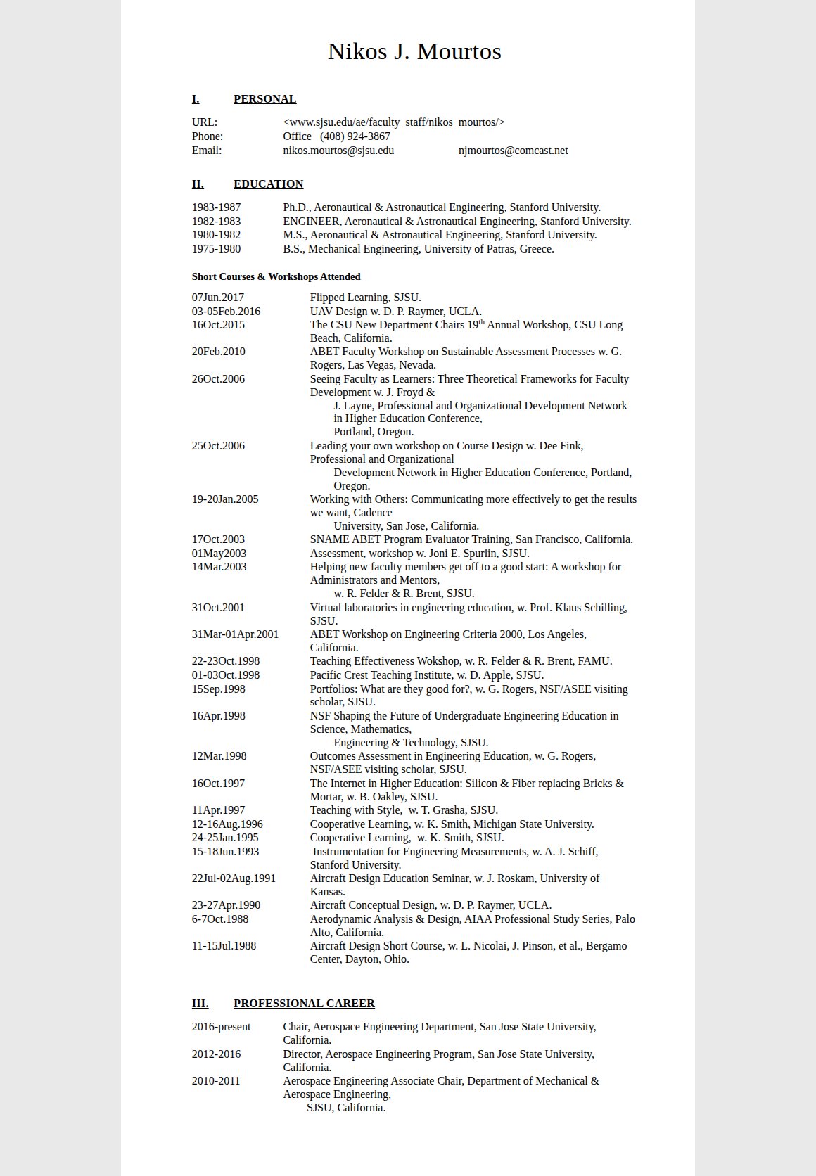Nikos J. Mourtos
I. PERSONAL
| URL: | <www.sjsu.edu/ae/faculty_staff/nikos_mourtos/> |
| Phone: | Office (408) 924-3867 |
| Email: | nikos.mourtos@sjsu.edu | njmourtos@comcast.net |
II. EDUCATION
| 1983-1987 | Ph.D., Aeronautical & Astronautical Engineering, Stanford University. |
| 1982-1983 | ENGINEER, Aeronautical & Astronautical Engineering, Stanford University. |
| 1980-1982 | M.S., Aeronautical & Astronautical Engineering, Stanford University. |
| 1975-1980 | B.S., Mechanical Engineering, University of Patras, Greece. |
Short Courses & Workshops Attended
| 07Jun.2017 | Flipped Learning, SJSU. |
| 03-05Feb.2016 | UAV Design w. D. P. Raymer, UCLA. |
| 16Oct.2015 | The CSU New Department Chairs 19 th Annual Workshop, CSU Long Beach, California. |
| 20Feb.2010 | ABET Faculty Workshop on Sustainable Assessment Processes w. G. Rogers, Las Vegas, Nevada. |
| 26Oct.2006 | Seeing Faculty as Learners: Three Theoretical Frameworks for Faculty Development w. J. Froyd & J. Layne, Professional and Organizational Development Network in Higher Education Conference, Portland, Oregon. |
| 25Oct.2006 | Leading your own workshop on Course Design w. Dee Fink, Professional and Organizational Development Network in Higher Education Conference, Portland, Oregon. |
| 19-20Jan.2005 | Working with Others: Communicating more effectively to get the results we want, Cadence University, San Jose, California. |
| 17Oct.2003 | SNAME ABET Program Evaluator Training, San Francisco, California. |
| 01May2003 | Assessment, workshop w. Joni E. Spurlin, SJSU. |
| 14Mar.2003 | Helping new faculty members get off to a good start: A workshop for Administrators and Mentors, w. R. Felder & R. Brent, SJSU. |
| 31Oct.2001 | Virtual laboratories in engineering education, w. Prof. Klaus Schilling, SJSU. |
| 31Mar-01Apr.2001 | ABET Workshop on Engineering Criteria 2000, Los Angeles, California. |
| 22-23Oct.1998 | Teaching Effectiveness Wokshop, w. R. Felder & R. Brent, FAMU. |
| 01-03Oct.1998 | Pacific Crest Teaching Institute, w. D. Apple, SJSU. |
| 15Sep.1998 | Portfolios: What are they good for?, w. G. Rogers, NSF/ASEE visiting scholar, SJSU. |
| 16Apr.1998 | NSF Shaping the Future of Undergraduate Engineering Education in Science, Mathematics, Engineering & Technology, SJSU. |
| 12Mar.1998 | Outcomes Assessment in Engineering Education, w. G. Rogers, NSF/ASEE visiting scholar, SJSU. |
| 16Oct.1997 | The Internet in Higher Education: Silicon & Fiber replacing Bricks & Mortar, w. B. Oakley, SJSU. |
| 11Apr.1997 | Teaching with Style, w. T. Grasha, SJSU. |
| 12-16Aug.1996 | Cooperative Learning, w. K. Smith, Michigan State University. |
| 24-25Jan.1995 | Cooperative Learning, w. K. Smith, SJSU. |
| 15-18Jun.1993 | Instrumentation for Engineering Measurements, w. A. J. Schiff, Stanford University. |
| 22Jul-02Aug.1991 | Aircraft Design Education Seminar, w. J. Roskam, University of Kansas. |
| 23-27Apr.1990 | Aircraft Conceptual Design, w. D. P. Raymer, UCLA. |
| 6-7Oct.1988 | Aerodynamic Analysis & Design, AIAA Professional Study Series, Palo Alto, California. |
| 11-15Jul.1988 | Aircraft Design Short Course, w. L. Nicolai, J. Pinson, et al., Bergamo Center, Dayton, Ohio. |
III. PROFESSIONAL CAREER
| 2016-present | Chair, Aerospace Engineering Department, San Jose State University, California. |
| 2012-2016 | Director, Aerospace Engineering Program, San Jose State University, California. |
| 2010-2011 | Aerospace Engineering Associate Chair, Department of Mechanical & Aerospace Engineering, SJSU, California. |